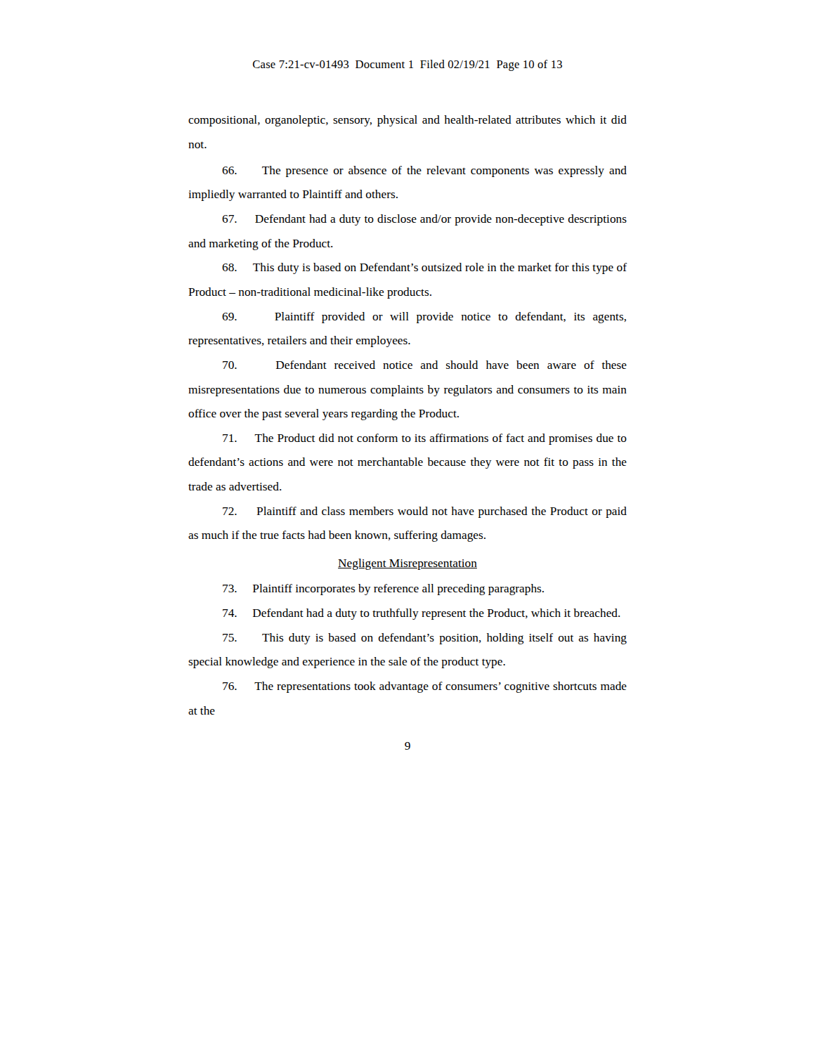Case 7:21-cv-01493 Document 1 Filed 02/19/21 Page 10 of 13
compositional, organoleptic, sensory, physical and health-related attributes which it did not.
66. The presence or absence of the relevant components was expressly and impliedly warranted to Plaintiff and others.
67. Defendant had a duty to disclose and/or provide non-deceptive descriptions and marketing of the Product.
68. This duty is based on Defendant’s outsized role in the market for this type of Product – non-traditional medicinal-like products.
69. Plaintiff provided or will provide notice to defendant, its agents, representatives, retailers and their employees.
70. Defendant received notice and should have been aware of these misrepresentations due to numerous complaints by regulators and consumers to its main office over the past several years regarding the Product.
71. The Product did not conform to its affirmations of fact and promises due to defendant’s actions and were not merchantable because they were not fit to pass in the trade as advertised.
72. Plaintiff and class members would not have purchased the Product or paid as much if the true facts had been known, suffering damages.
Negligent Misrepresentation
73. Plaintiff incorporates by reference all preceding paragraphs.
74. Defendant had a duty to truthfully represent the Product, which it breached.
75. This duty is based on defendant’s position, holding itself out as having special knowledge and experience in the sale of the product type.
76. The representations took advantage of consumers’ cognitive shortcuts made at the
9